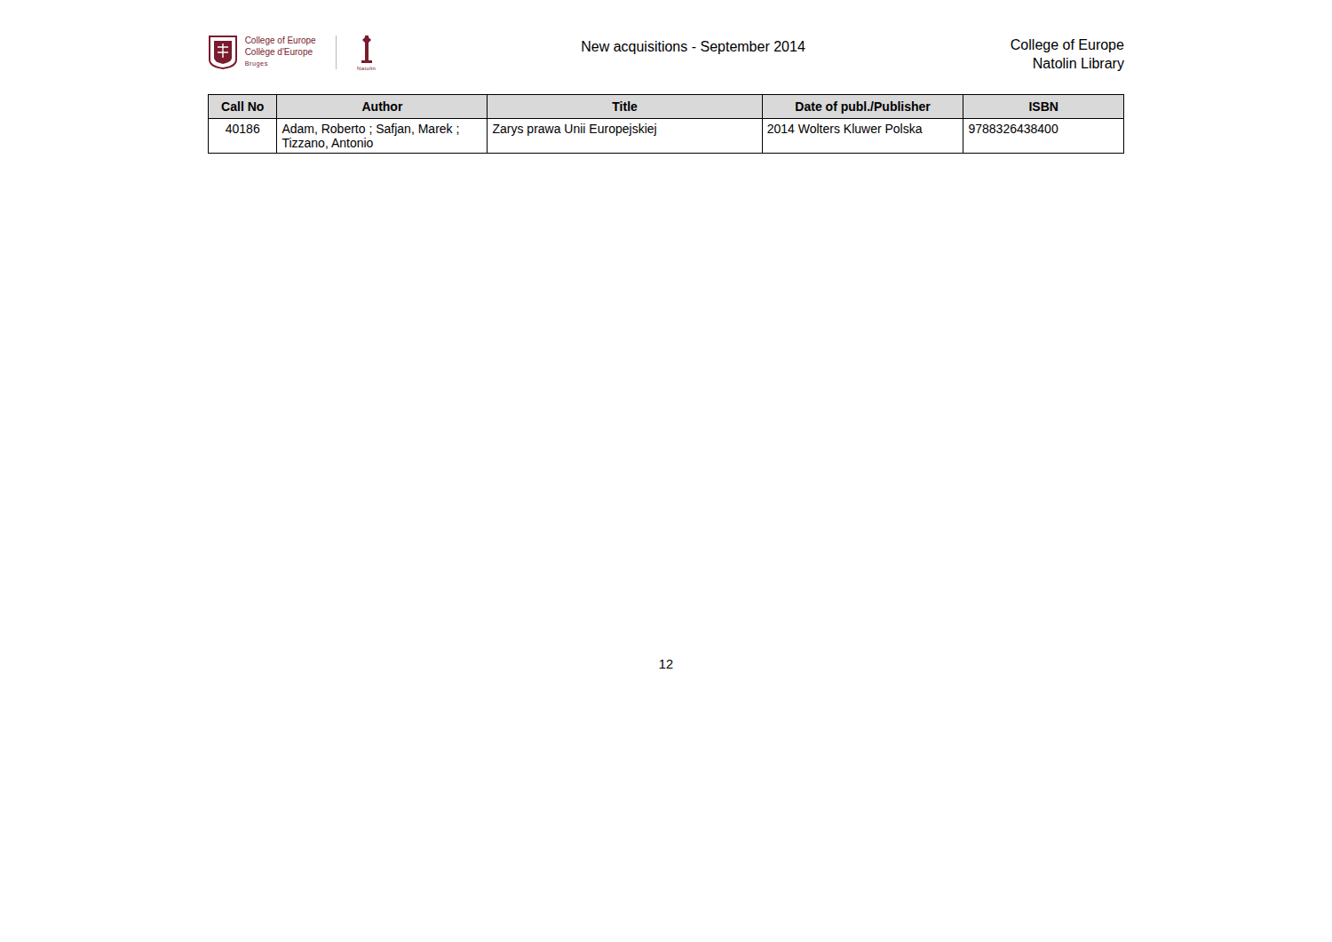College of Europe
Collège d'Europe
Bruges
Natolin
New acquisitions - September 2014
College of Europe
Natolin Library
| Call No | Author | Title | Date of publ./Publisher | ISBN |
| --- | --- | --- | --- | --- |
| 40186 | Adam, Roberto ; Safjan, Marek ; Tizzano, Antonio | Zarys prawa Unii Europejskiej | 2014 Wolters Kluwer Polska | 9788326438400 |
12